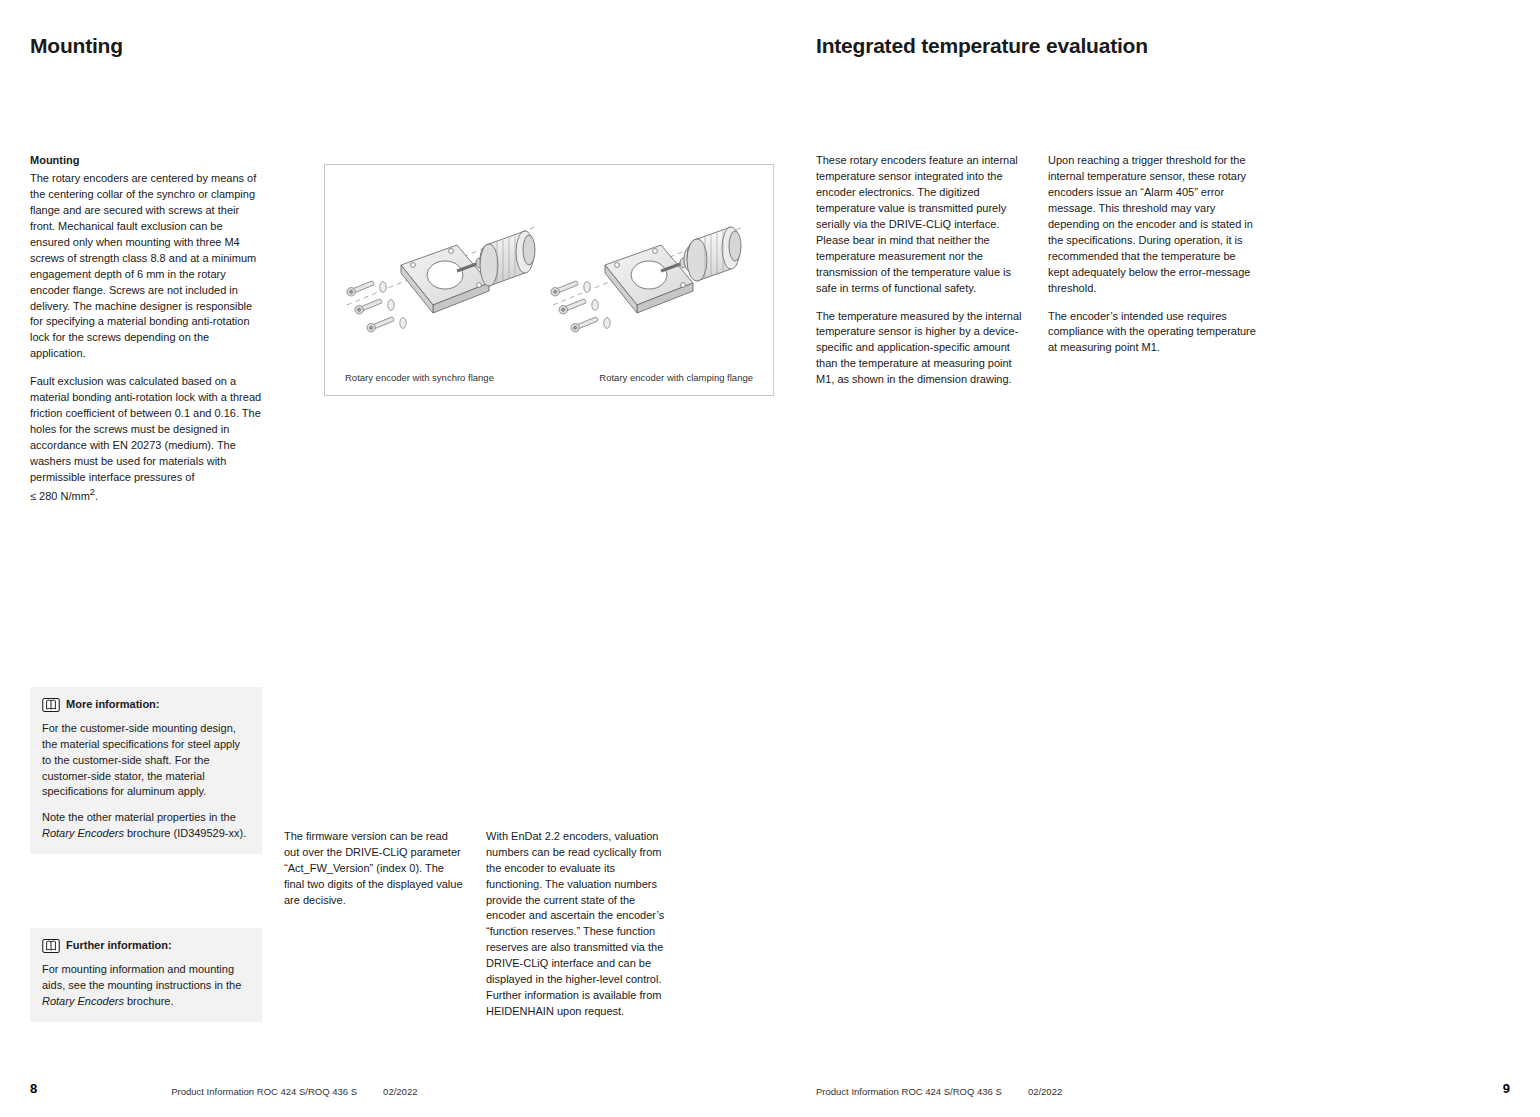Mounting
Mounting
The rotary encoders are centered by means of the centering collar of the synchro or clamping flange and are secured with screws at their front. Mechanical fault exclusion can be ensured only when mounting with three M4 screws of strength class 8.8 and at a minimum engagement depth of 6 mm in the rotary encoder flange. Screws are not included in delivery. The machine designer is responsible for specifying a material bonding anti-rotation lock for the screws depending on the application.
Fault exclusion was calculated based on a material bonding anti-rotation lock with a thread friction coefficient of between 0.1 and 0.16. The holes for the screws must be designed in accordance with EN 20273 (medium). The washers must be used for materials with permissible interface pressures of ≤ 280 N/mm2.
Rotary encoder with synchro flange Rotary encoder with clamping flange
More information:
For the customer-side mounting design, the material specifications for steel apply to the customer-side shaft. For the customer-side stator, the material specifications for aluminum apply.
Note the other material properties in the Rotary Encoders brochure (ID349529-xx).
Further information:
For mounting information and mounting aids, see the mounting instructions in the Rotary Encoders brochure.
The firmware version can be read out over the DRIVE-CLiQ parameter “Act_FW_Version” (index 0). The final two digits of the displayed value are decisive.
With EnDat 2.2 encoders, valuation numbers can be read cyclically from the encoder to evaluate its functioning. The valuation numbers provide the current state of the encoder and ascertain the encoder’s “function reserves.” These function reserves are also transmitted via the DRIVE-CLiQ interface and can be displayed in the higher-level control. Further information is available from HEIDENHAIN upon request.
Integrated temperature evaluation
These rotary encoders feature an internal temperature sensor integrated into the encoder electronics. The digitized temperature value is transmitted purely serially via the DRIVE-CLiQ interface. Please bear in mind that neither the temperature measurement nor the transmission of the temperature value is safe in terms of functional safety.
The temperature measured by the internal temperature sensor is higher by a device-specific and application-specific amount than the temperature at measuring point M1, as shown in the dimension drawing.
Upon reaching a trigger threshold for the internal temperature sensor, these rotary encoders issue an “Alarm 405” error message. This threshold may vary depending on the encoder and is stated in the specifications. During operation, it is recommended that the temperature be kept adequately below the error-message threshold.
The encoder’s intended use requires compliance with the operating temperature at measuring point M1.
8 Product Information ROC 424 S/ROQ 436 S 02/2022
Product Information ROC 424 S/ROQ 436 S 02/2022 9